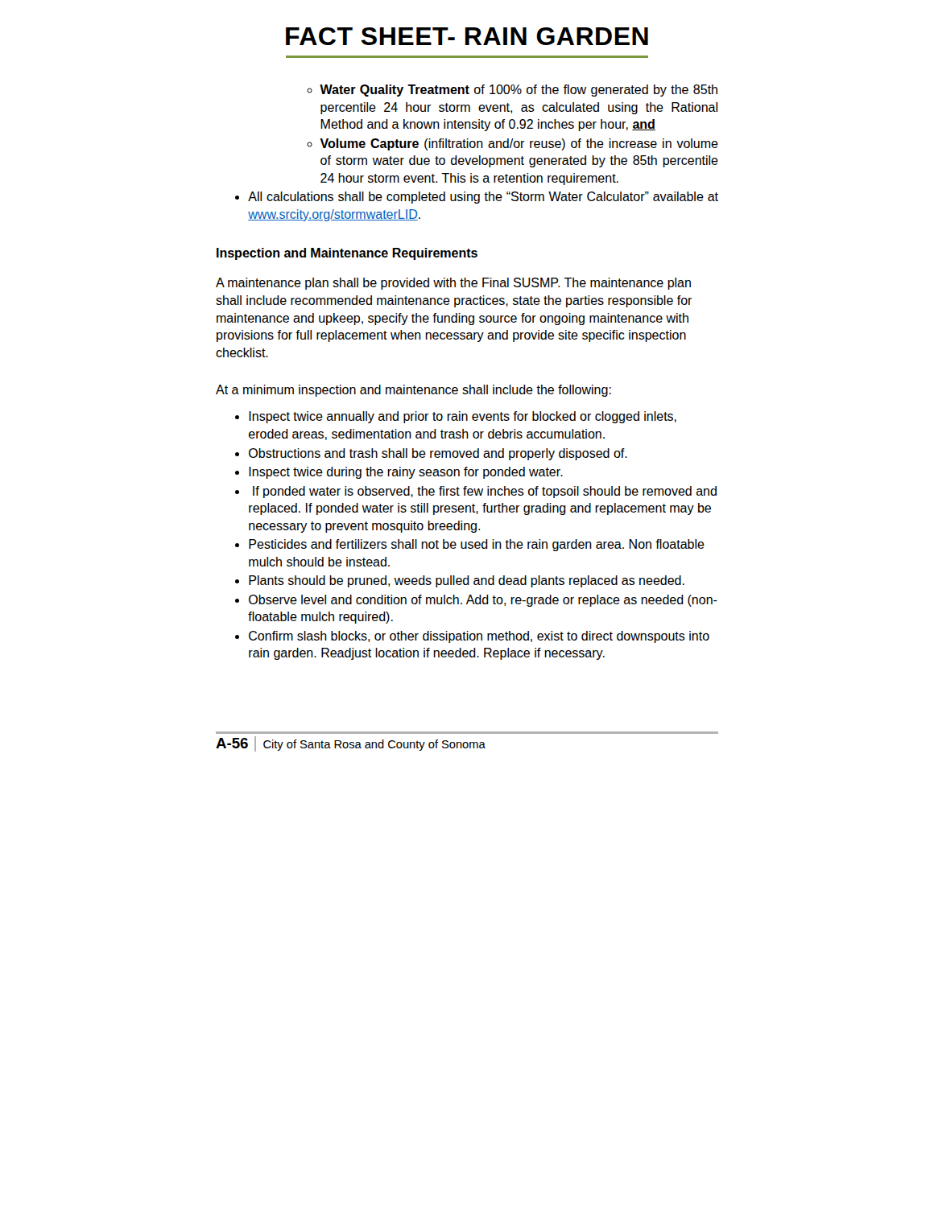FACT SHEET- RAIN GARDEN
Water Quality Treatment of 100% of the flow generated by the 85th percentile 24 hour storm event, as calculated using the Rational Method and a known intensity of 0.92 inches per hour, and
Volume Capture (infiltration and/or reuse) of the increase in volume of storm water due to development generated by the 85th percentile 24 hour storm event. This is a retention requirement.
All calculations shall be completed using the “Storm Water Calculator” available at www.srcity.org/stormwaterLID.
Inspection and Maintenance Requirements
A maintenance plan shall be provided with the Final SUSMP. The maintenance plan shall include recommended maintenance practices, state the parties responsible for maintenance and upkeep, specify the funding source for ongoing maintenance with provisions for full replacement when necessary and provide site specific inspection checklist.
At a minimum inspection and maintenance shall include the following:
Inspect twice annually and prior to rain events for blocked or clogged inlets, eroded areas, sedimentation and trash or debris accumulation.
Obstructions and trash shall be removed and properly disposed of.
Inspect twice during the rainy season for ponded water.
If ponded water is observed, the first few inches of topsoil should be removed and replaced. If ponded water is still present, further grading and replacement may be necessary to prevent mosquito breeding.
Pesticides and fertilizers shall not be used in the rain garden area. Non floatable mulch should be instead.
Plants should be pruned, weeds pulled and dead plants replaced as needed.
Observe level and condition of mulch. Add to, re-grade or replace as needed (non-floatable mulch required).
Confirm slash blocks, or other dissipation method, exist to direct downspouts into rain garden. Readjust location if needed. Replace if necessary.
A-56 City of Santa Rosa and County of Sonoma